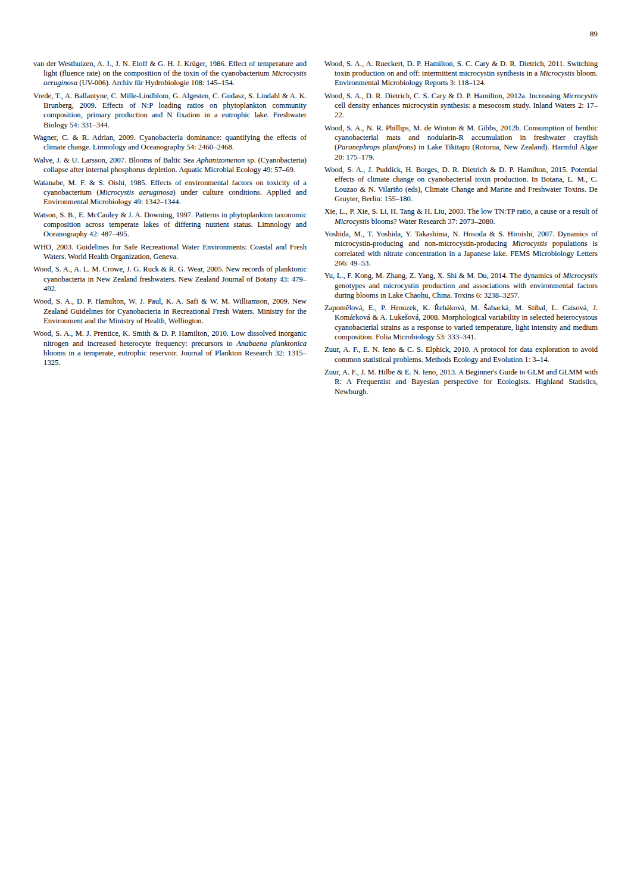89
van der Westhuizen, A. J., J. N. Eloff & G. H. J. Krüger, 1986. Effect of temperature and light (fluence rate) on the composition of the toxin of the cyanobacterium Microcystis aeruginosa (UV-006). Archiv für Hydrobiologie 108: 145–154.
Vrede, T., A. Ballantyne, C. Mille-Lindblom, G. Algesten, C. Gudasz, S. Lindahl & A. K. Brunberg, 2009. Effects of N:P loading ratios on phytoplankton community composition, primary production and N fixation in a eutrophic lake. Freshwater Biology 54: 331–344.
Wagner, C. & R. Adrian, 2009. Cyanobacteria dominance: quantifying the effects of climate change. Limnology and Oceanography 54: 2460–2468.
Walve, J. & U. Larsson, 2007. Blooms of Baltic Sea Aphanizomenon sp. (Cyanobacteria) collapse after internal phosphorus depletion. Aquatic Microbial Ecology 49: 57–69.
Watanabe, M. F. & S. Oishi, 1985. Effects of environmental factors on toxicity of a cyanobacterium (Microcystis aeruginosa) under culture conditions. Applied and Environmental Microbiology 49: 1342–1344.
Watson, S. B., E. McCauley & J. A. Downing, 1997. Patterns in phytoplankton taxonomic composition across temperate lakes of differing nutrient status. Limnology and Oceanography 42: 487–495.
WHO, 2003. Guidelines for Safe Recreational Water Environments: Coastal and Fresh Waters. World Health Organization, Geneva.
Wood, S. A., A. L. M. Crowe, J. G. Ruck & R. G. Wear, 2005. New records of planktonic cyanobacteria in New Zealand freshwaters. New Zealand Journal of Botany 43: 479–492.
Wood, S. A., D. P. Hamilton, W. J. Paul, K. A. Safi & W. M. Williamson, 2009. New Zealand Guidelines for Cyanobacteria in Recreational Fresh Waters. Ministry for the Environment and the Ministry of Health, Wellington.
Wood, S. A., M. J. Prentice, K. Smith & D. P. Hamilton, 2010. Low dissolved inorganic nitrogen and increased heterocyte frequency: precursors to Anabaena planktonica blooms in a temperate, eutrophic reservoir. Journal of Plankton Research 32: 1315–1325.
Wood, S. A., A. Rueckert, D. P. Hamilton, S. C. Cary & D. R. Dietrich, 2011. Switching toxin production on and off: intermittent microcystin synthesis in a Microcystis bloom. Environmental Microbiology Reports 3: 118–124.
Wood, S. A., D. R. Dietrich, C. S. Cary & D. P. Hamilton, 2012a. Increasing Microcystis cell density enhances microcystin synthesis: a mesocosm study. Inland Waters 2: 17–22.
Wood, S. A., N. R. Phillips, M. de Winton & M. Gibbs, 2012b. Consumption of benthic cyanobacterial mats and nodularin-R accumulation in freshwater crayfish (Paranephrops planifrons) in Lake Tikitapu (Rotorua, New Zealand). Harmful Algae 20: 175–179.
Wood, S. A., J. Puddick, H. Borges, D. R. Dietrich & D. P. Hamilton, 2015. Potential effects of climate change on cyanobacterial toxin production. In Botana, L. M., C. Louzao & N. Vilariño (eds), Climate Change and Marine and Freshwater Toxins. De Gruyter, Berlin: 155–180.
Xie, L., P. Xie, S. Li, H. Tang & H. Liu, 2003. The low TN:TP ratio, a cause or a result of Microcystis blooms? Water Research 37: 2073–2080.
Yoshida, M., T. Yoshida, Y. Takashima, N. Hosoda & S. Hiroishi, 2007. Dynamics of microcystin-producing and non-microcystin-producing Microcystis populations is correlated with nitrate concentration in a Japanese lake. FEMS Microbiology Letters 266: 49–53.
Yu, L., F. Kong, M. Zhang, Z. Yang, X. Shi & M. Du, 2014. The dynamics of Microcystis genotypes and microcystin production and associations with environmental factors during blooms in Lake Chaohu, China. Toxins 6: 3238–3257.
Zapomělová, E., P. Hrouzek, K. Řeháková, M. Šabacká, M. Stibal, L. Caisová, J. Komárková & A. Lukešová, 2008. Morphological variability in selected heterocystous cyanobacterial strains as a response to varied temperature, light intensity and medium composition. Folia Microbiology 53: 333–341.
Zuur, A. F., E. N. Ieno & C. S. Elphick, 2010. A protocol for data exploration to avoid common statistical problems. Methods Ecology and Evolution 1: 3–14.
Zuur, A. F., J. M. Hilbe & E. N. Ieno, 2013. A Beginner's Guide to GLM and GLMM with R: A Frequentist and Bayesian perspective for Ecologists. Highland Statistics, Newburgh.